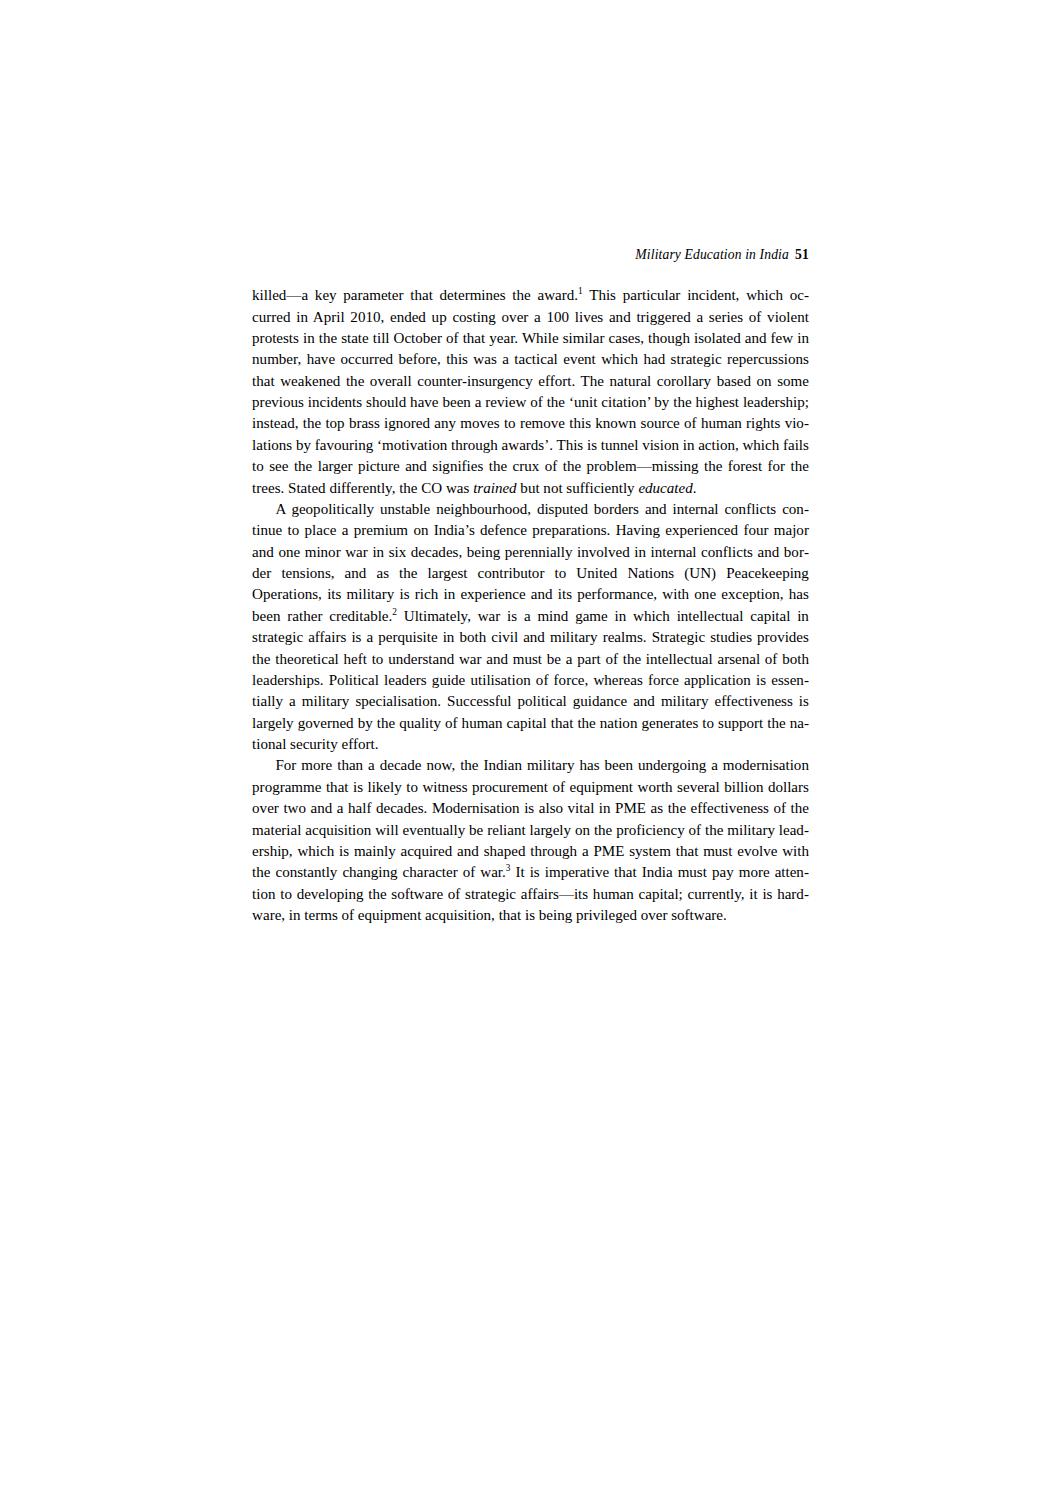Military Education in India 51
killed—a key parameter that determines the award.1 This particular incident, which occurred in April 2010, ended up costing over a 100 lives and triggered a series of violent protests in the state till October of that year. While similar cases, though isolated and few in number, have occurred before, this was a tactical event which had strategic repercussions that weakened the overall counter-insurgency effort. The natural corollary based on some previous incidents should have been a review of the ‘unit citation’ by the highest leadership; instead, the top brass ignored any moves to remove this known source of human rights violations by favouring ‘motivation through awards’. This is tunnel vision in action, which fails to see the larger picture and signifies the crux of the problem—missing the forest for the trees. Stated differently, the CO was trained but not sufficiently educated.
A geopolitically unstable neighbourhood, disputed borders and internal conflicts continue to place a premium on India’s defence preparations. Having experienced four major and one minor war in six decades, being perennially involved in internal conflicts and border tensions, and as the largest contributor to United Nations (UN) Peacekeeping Operations, its military is rich in experience and its performance, with one exception, has been rather creditable.2 Ultimately, war is a mind game in which intellectual capital in strategic affairs is a perquisite in both civil and military realms. Strategic studies provides the theoretical heft to understand war and must be a part of the intellectual arsenal of both leaderships. Political leaders guide utilisation of force, whereas force application is essentially a military specialisation. Successful political guidance and military effectiveness is largely governed by the quality of human capital that the nation generates to support the national security effort.
For more than a decade now, the Indian military has been undergoing a modernisation programme that is likely to witness procurement of equipment worth several billion dollars over two and a half decades. Modernisation is also vital in PME as the effectiveness of the material acquisition will eventually be reliant largely on the proficiency of the military leadership, which is mainly acquired and shaped through a PME system that must evolve with the constantly changing character of war.3 It is imperative that India must pay more attention to developing the software of strategic affairs—its human capital; currently, it is hardware, in terms of equipment acquisition, that is being privileged over software.